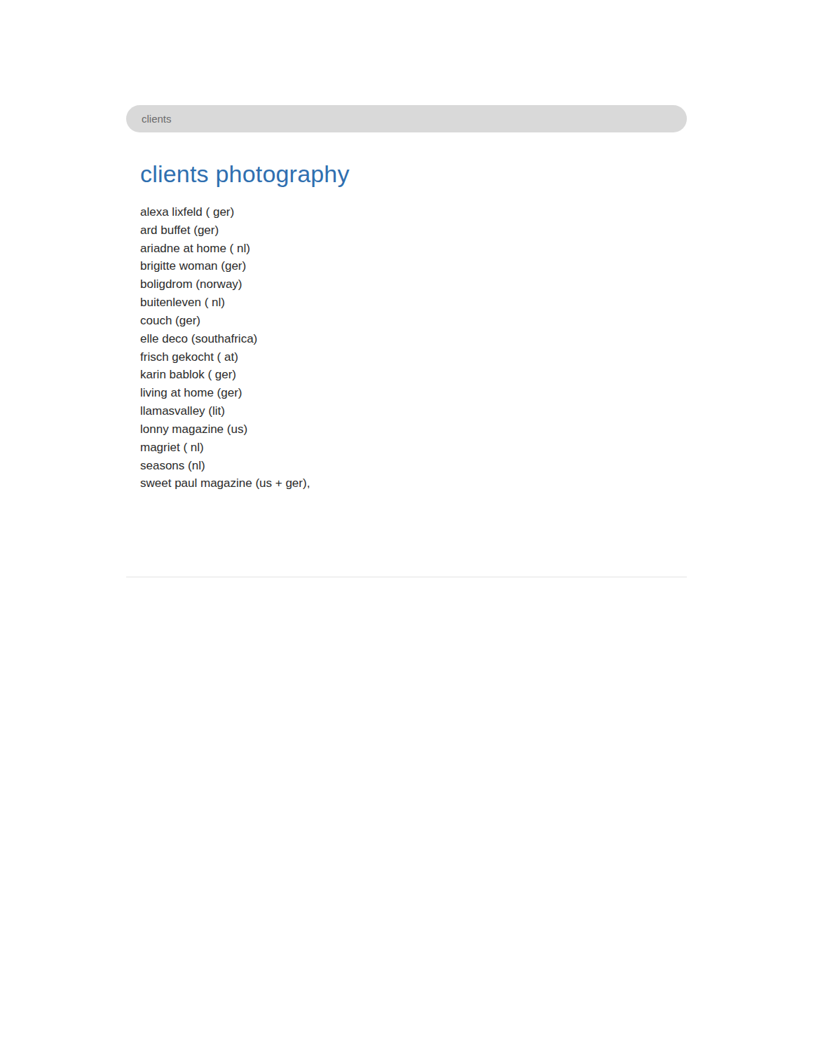clients
clients photography
alexa lixfeld ( ger)
ard buffet (ger)
ariadne at home ( nl)
brigitte woman (ger)
boligdrom (norway)
buitenleven ( nl)
couch (ger)
elle deco (southafrica)
frisch gekocht ( at)
karin bablok ( ger)
living at home (ger)
llamasvalley (lit)
lonny magazine (us)
magriet ( nl)
seasons (nl)
sweet paul magazine (us + ger),